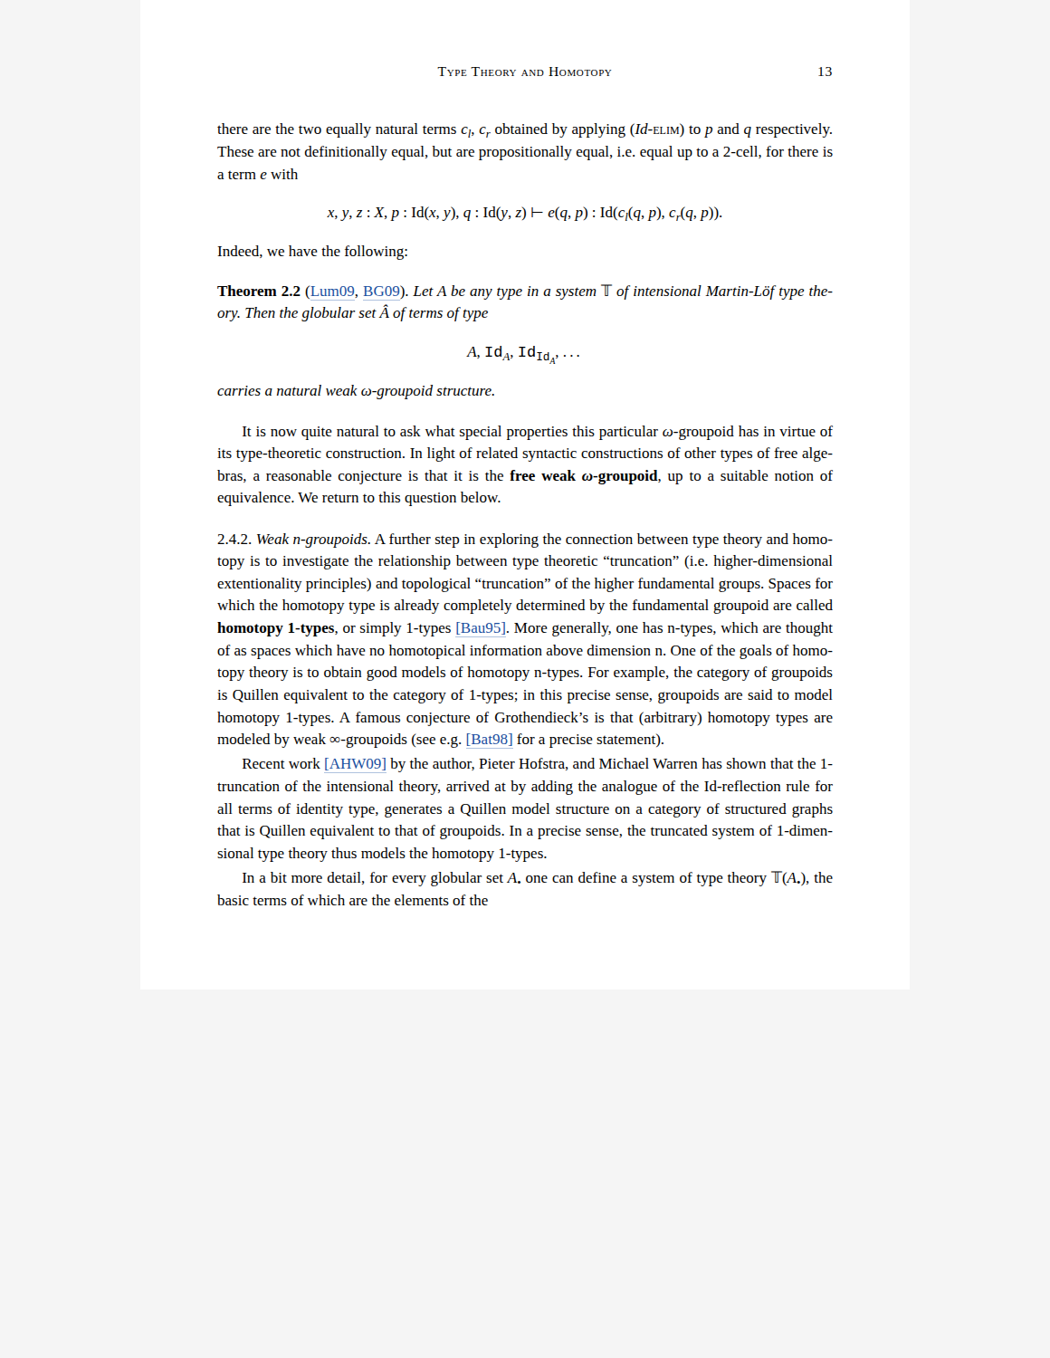Type Theory and Homotopy 13
there are the two equally natural terms cl, cr obtained by applying (Id-elim) to p and q respectively. These are not definitionally equal, but are propositionally equal, i.e. equal up to a 2-cell, for there is a term e with
x, y, z : X, p : Id(x, y), q : Id(y, z) ⊢ e(q, p) : Id(cl(q, p), cr(q, p)).
Indeed, we have the following:
Theorem 2.2 (Lum09, BG09). Let A be any type in a system 𝕋 of intensional Martin-Löf type theory. Then the globular set Â of terms of type
A, IdA, IdIdA, ...
carries a natural weak ω-groupoid structure.
It is now quite natural to ask what special properties this particular ω-groupoid has in virtue of its type-theoretic construction. In light of related syntactic constructions of other types of free algebras, a reasonable conjecture is that it is the free weak ω-groupoid, up to a suitable notion of equivalence. We return to this question below.
2.4.2. Weak n-groupoids. A further step in exploring the connection between type theory and homotopy is to investigate the relationship between type theoretic “truncation” (i.e. higher-dimensional extentionality principles) and topological “truncation” of the higher fundamental groups. Spaces for which the homotopy type is already completely determined by the fundamental groupoid are called homotopy 1-types, or simply 1-types [Bau95]. More generally, one has n-types, which are thought of as spaces which have no homotopical information above dimension n. One of the goals of homotopy theory is to obtain good models of homotopy n-types. For example, the category of groupoids is Quillen equivalent to the category of 1-types; in this precise sense, groupoids are said to model homotopy 1-types. A famous conjecture of Grothendieck’s is that (arbitrary) homotopy types are modeled by weak ∞-groupoids (see e.g. [Bat98] for a precise statement).
Recent work [AHW09] by the author, Pieter Hofstra, and Michael Warren has shown that the 1-truncation of the intensional theory, arrived at by adding the analogue of the Id-reflection rule for all terms of identity type, generates a Quillen model structure on a category of structured graphs that is Quillen equivalent to that of groupoids. In a precise sense, the truncated system of 1-dimensional type theory thus models the homotopy 1-types.
In a bit more detail, for every globular set A• one can define a system of type theory 𝕋(A•), the basic terms of which are the elements of the